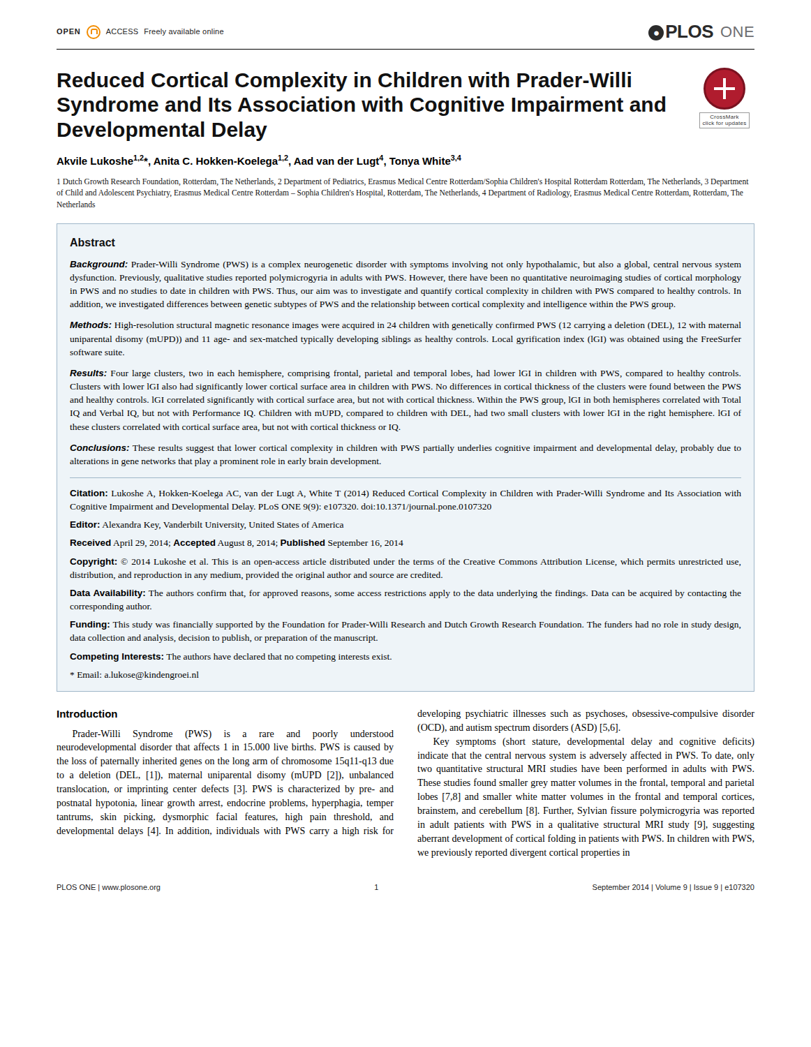OPEN ACCESS Freely available online
●PLOS ONE
Reduced Cortical Complexity in Children with Prader-Willi Syndrome and Its Association with Cognitive Impairment and Developmental Delay
CrossMark
click for updates
Akvile Lukoshe1,2*, Anita C. Hokken-Koelega1,2, Aad van der Lugt4, Tonya White3,4
1 Dutch Growth Research Foundation, Rotterdam, The Netherlands, 2 Department of Pediatrics, Erasmus Medical Centre Rotterdam/Sophia Children's Hospital Rotterdam Rotterdam, The Netherlands, 3 Department of Child and Adolescent Psychiatry, Erasmus Medical Centre Rotterdam – Sophia Children's Hospital, Rotterdam, The Netherlands, 4 Department of Radiology, Erasmus Medical Centre Rotterdam, Rotterdam, The Netherlands
Abstract
Background: Prader-Willi Syndrome (PWS) is a complex neurogenetic disorder with symptoms involving not only hypothalamic, but also a global, central nervous system dysfunction. Previously, qualitative studies reported polymicrogyria in adults with PWS. However, there have been no quantitative neuroimaging studies of cortical morphology in PWS and no studies to date in children with PWS. Thus, our aim was to investigate and quantify cortical complexity in children with PWS compared to healthy controls. In addition, we investigated differences between genetic subtypes of PWS and the relationship between cortical complexity and intelligence within the PWS group.
Methods: High-resolution structural magnetic resonance images were acquired in 24 children with genetically confirmed PWS (12 carrying a deletion (DEL), 12 with maternal uniparental disomy (mUPD)) and 11 age- and sex-matched typically developing siblings as healthy controls. Local gyrification index (lGI) was obtained using the FreeSurfer software suite.
Results: Four large clusters, two in each hemisphere, comprising frontal, parietal and temporal lobes, had lower lGI in children with PWS, compared to healthy controls. Clusters with lower lGI also had significantly lower cortical surface area in children with PWS. No differences in cortical thickness of the clusters were found between the PWS and healthy controls. lGI correlated significantly with cortical surface area, but not with cortical thickness. Within the PWS group, lGI in both hemispheres correlated with Total IQ and Verbal IQ, but not with Performance IQ. Children with mUPD, compared to children with DEL, had two small clusters with lower lGI in the right hemisphere. lGI of these clusters correlated with cortical surface area, but not with cortical thickness or IQ.
Conclusions: These results suggest that lower cortical complexity in children with PWS partially underlies cognitive impairment and developmental delay, probably due to alterations in gene networks that play a prominent role in early brain development.
Citation: Lukoshe A, Hokken-Koelega AC, van der Lugt A, White T (2014) Reduced Cortical Complexity in Children with Prader-Willi Syndrome and Its Association with Cognitive Impairment and Developmental Delay. PLoS ONE 9(9): e107320. doi:10.1371/journal.pone.0107320
Editor: Alexandra Key, Vanderbilt University, United States of America
Received April 29, 2014; Accepted August 8, 2014; Published September 16, 2014
Copyright: © 2014 Lukoshe et al. This is an open-access article distributed under the terms of the Creative Commons Attribution License, which permits unrestricted use, distribution, and reproduction in any medium, provided the original author and source are credited.
Data Availability: The authors confirm that, for approved reasons, some access restrictions apply to the data underlying the findings. Data can be acquired by contacting the corresponding author.
Funding: This study was financially supported by the Foundation for Prader-Willi Research and Dutch Growth Research Foundation. The funders had no role in study design, data collection and analysis, decision to publish, or preparation of the manuscript.
Competing Interests: The authors have declared that no competing interests exist.
* Email: a.lukose@kindengroei.nl
Introduction
Prader-Willi Syndrome (PWS) is a rare and poorly understood neurodevelopmental disorder that affects 1 in 15.000 live births. PWS is caused by the loss of paternally inherited genes on the long arm of chromosome 15q11-q13 due to a deletion (DEL, [1]), maternal uniparental disomy (mUPD [2]), unbalanced translocation, or imprinting center defects [3]. PWS is characterized by pre- and postnatal hypotonia, linear growth arrest, endocrine problems, hyperphagia, temper tantrums, skin picking, dysmorphic facial features, high pain threshold, and developmental delays [4]. In addition, individuals with PWS carry a high risk for developing psychiatric illnesses such as psychoses, obsessive-compulsive disorder (OCD), and autism spectrum disorders (ASD) [5,6].
Key symptoms (short stature, developmental delay and cognitive deficits) indicate that the central nervous system is adversely affected in PWS. To date, only two quantitative structural MRI studies have been performed in adults with PWS. These studies found smaller grey matter volumes in the frontal, temporal and parietal lobes [7,8] and smaller white matter volumes in the frontal and temporal cortices, brainstem, and cerebellum [8]. Further, Sylvian fissure polymicrogyria was reported in adult patients with PWS in a qualitative structural MRI study [9], suggesting aberrant development of cortical folding in patients with PWS. In children with PWS, we previously reported divergent cortical properties in
PLOS ONE | www.plosone.org
1
September 2014 | Volume 9 | Issue 9 | e107320